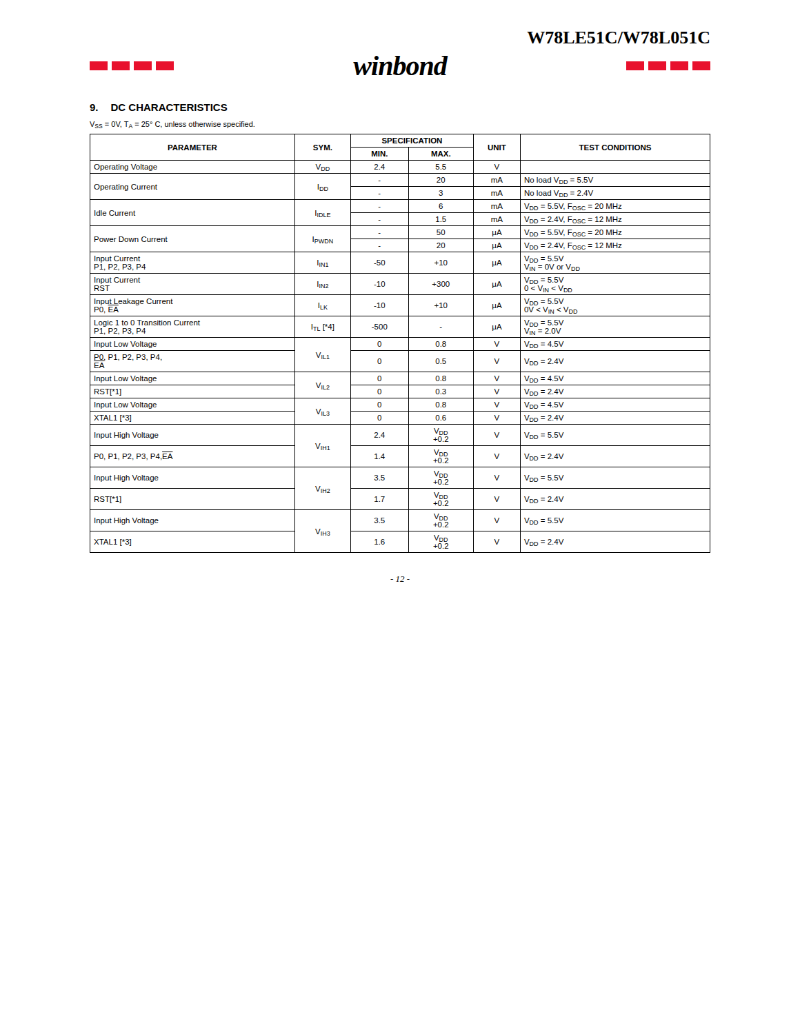W78LE51C/W78L051C
winbond
9. DC CHARACTERISTICS
VSS = 0V, TA = 25° C, unless otherwise specified.
| PARAMETER | SYM. | SPECIFICATION | UNIT | TEST CONDITIONS |
| --- | --- | --- | --- | --- |
| MIN. | MAX. |
| Operating Voltage | V DD | 2.4 | 5.5 | V | |
| Operating Current | I DD | - | 20 | mA | No load V DD = 5.5V |
| - | 3 | mA | No load V DD = 2.4V |
| Idle Current | I IDLE | - | 6 | mA | V DD = 5.5V, F OSC = 20 MHz |
| - | 1.5 | mA | V DD = 2.4V, F OSC = 12 MHz |
| Power Down Current | I PWDN | - | 50 | μA | V DD = 5.5V, F OSC = 20 MHz |
| - | 20 | μA | V DD = 2.4V, F OSC = 12 MHz |
| Input Current P1, P2, P3, P4 | I IN1 | -50 | +10 | μA | V DD = 5.5V V IN = 0V or V DD |
| Input Current RST | I IN2 | -10 | +300 | μA | V DD = 5.5V 0 < V IN < V DD |
| Input Leakage Current P0, EA | I LK | -10 | +10 | μA | V DD = 5.5V 0V < V IN < V DD |
| Logic 1 to 0 Transition Current P1, P2, P3, P4 | I TL [*4] | -500 | - | μA | V DD = 5.5V V IN = 2.0V |
| Input Low Voltage | V IL1 | 0 | 0.8 | V | V DD = 4.5V |
| P0, P1, P2, P3, P4, EA | 0 | 0.5 | V | V DD = 2.4V |
| Input Low Voltage | V IL2 | 0 | 0.8 | V | V DD = 4.5V |
| RST[*1] | 0 | 0.3 | V | V DD = 2.4V |
| Input Low Voltage | V IL3 | 0 | 0.8 | V | V DD = 4.5V |
| XTAL1 [*3] | 0 | 0.6 | V | V DD = 2.4V |
| Input High Voltage | V IH1 | 2.4 | V DD +0.2 | V | V DD = 5.5V |
| P0, P1, P2, P3, P4, EA | 1.4 | V DD +0.2 | V | V DD = 2.4V |
| Input High Voltage | V IH2 | 3.5 | V DD +0.2 | V | V DD = 5.5V |
| RST[*1] | 1.7 | V DD +0.2 | V | V DD = 2.4V |
| Input High Voltage | V IH3 | 3.5 | V DD +0.2 | V | V DD = 5.5V |
| XTAL1 [*3] | 1.6 | V DD +0.2 | V | V DD = 2.4V |
- 12 -